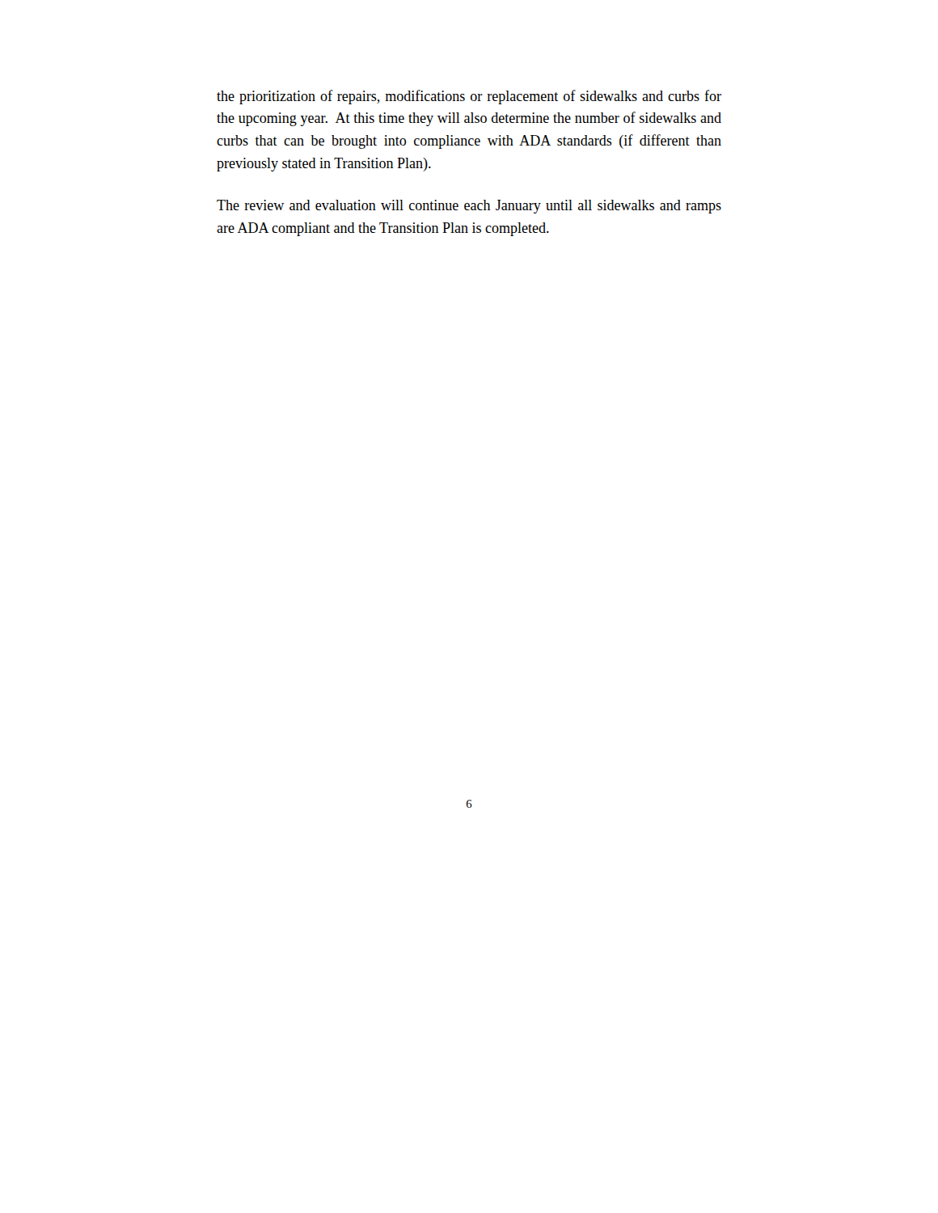the prioritization of repairs, modifications or replacement of sidewalks and curbs for the upcoming year. At this time they will also determine the number of sidewalks and curbs that can be brought into compliance with ADA standards (if different than previously stated in Transition Plan).
The review and evaluation will continue each January until all sidewalks and ramps are ADA compliant and the Transition Plan is completed.
6